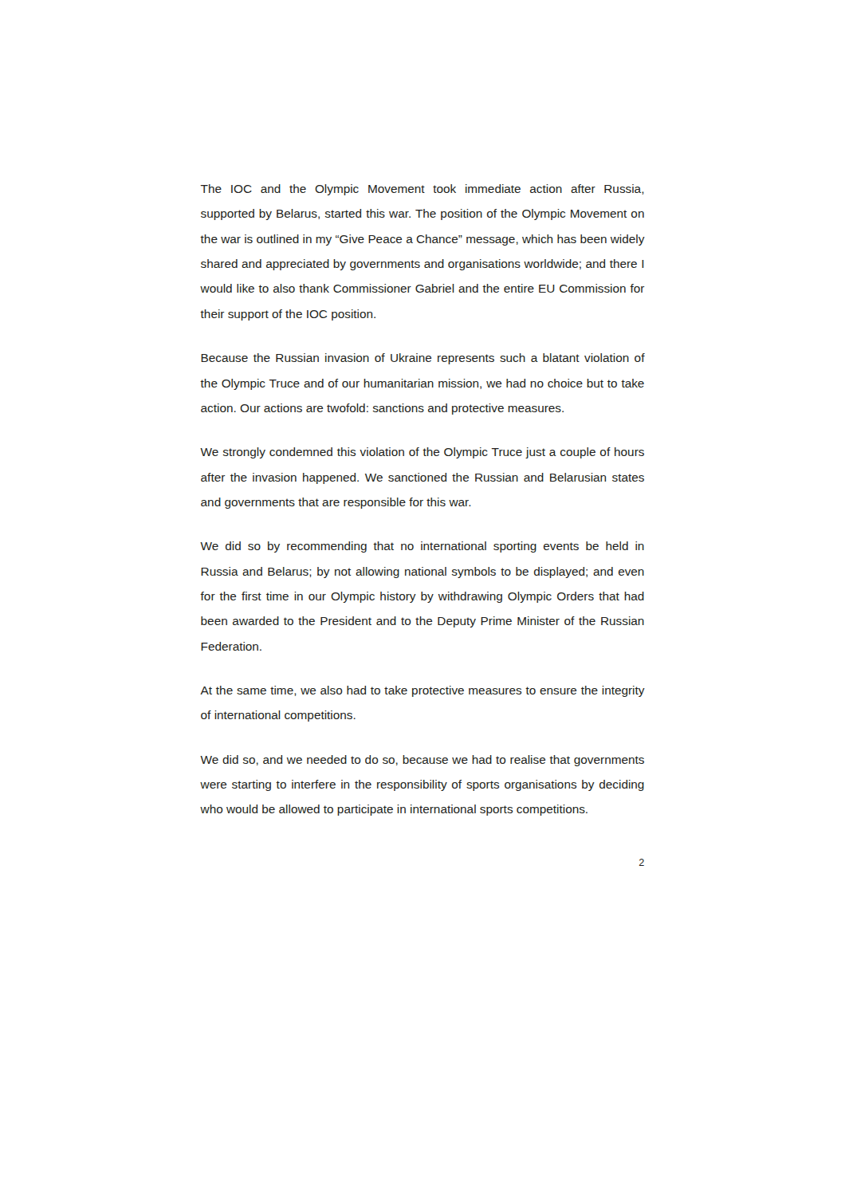The IOC and the Olympic Movement took immediate action after Russia, supported by Belarus, started this war. The position of the Olympic Movement on the war is outlined in my “Give Peace a Chance” message, which has been widely shared and appreciated by governments and organisations worldwide; and there I would like to also thank Commissioner Gabriel and the entire EU Commission for their support of the IOC position.
Because the Russian invasion of Ukraine represents such a blatant violation of the Olympic Truce and of our humanitarian mission, we had no choice but to take action. Our actions are twofold: sanctions and protective measures.
We strongly condemned this violation of the Olympic Truce just a couple of hours after the invasion happened. We sanctioned the Russian and Belarusian states and governments that are responsible for this war.
We did so by recommending that no international sporting events be held in Russia and Belarus; by not allowing national symbols to be displayed; and even for the first time in our Olympic history by withdrawing Olympic Orders that had been awarded to the President and to the Deputy Prime Minister of the Russian Federation.
At the same time, we also had to take protective measures to ensure the integrity of international competitions.
We did so, and we needed to do so, because we had to realise that governments were starting to interfere in the responsibility of sports organisations by deciding who would be allowed to participate in international sports competitions.
2